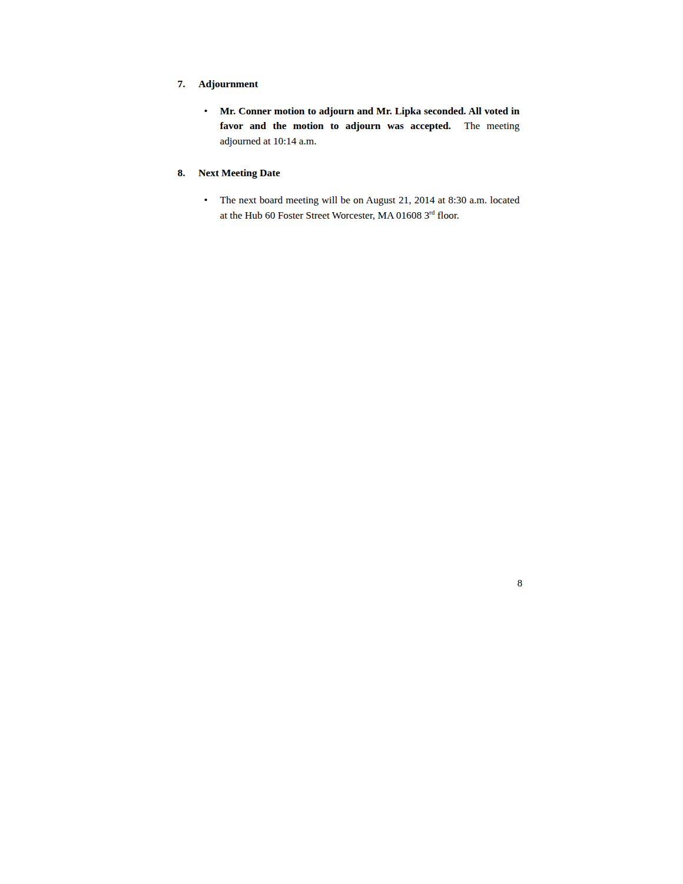Adjournment
Mr. Conner motion to adjourn and Mr. Lipka seconded. All voted in favor and the motion to adjourn was accepted. The meeting adjourned at 10:14 a.m.
Next Meeting Date
The next board meeting will be on August 21, 2014 at 8:30 a.m. located at the Hub 60 Foster Street Worcester, MA 01608 3rd floor.
8